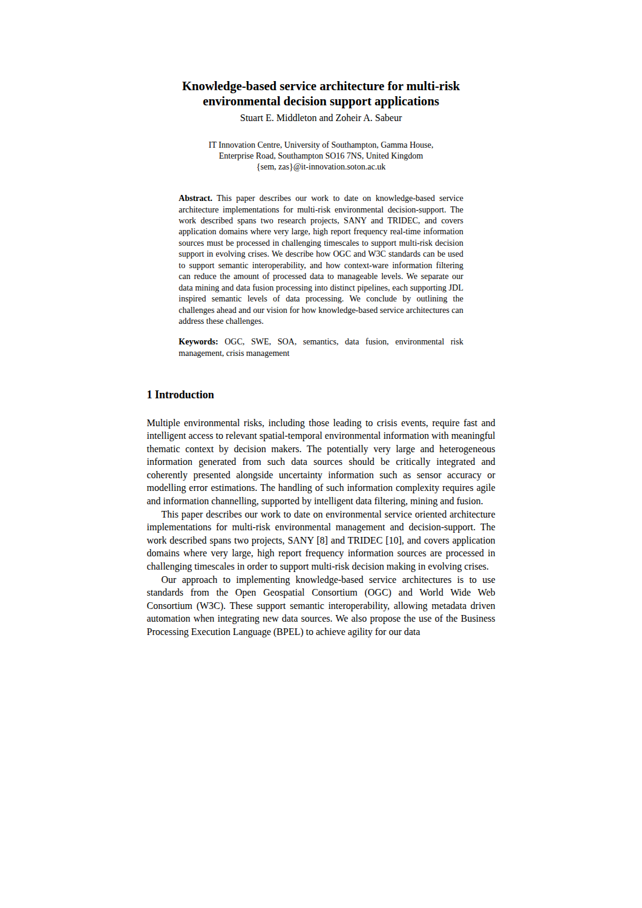Knowledge-based service architecture for multi-risk
environmental decision support applications
Stuart E. Middleton and Zoheir A. Sabeur
IT Innovation Centre, University of Southampton, Gamma House,
Enterprise Road, Southampton SO16 7NS, United Kingdom
{sem, zas}@it-innovation.soton.ac.uk
Abstract. This paper describes our work to date on knowledge-based service architecture implementations for multi-risk environmental decision-support. The work described spans two research projects, SANY and TRIDEC, and covers application domains where very large, high report frequency real-time information sources must be processed in challenging timescales to support multi-risk decision support in evolving crises. We describe how OGC and W3C standards can be used to support semantic interoperability, and how context-ware information filtering can reduce the amount of processed data to manageable levels. We separate our data mining and data fusion processing into distinct pipelines, each supporting JDL inspired semantic levels of data processing. We conclude by outlining the challenges ahead and our vision for how knowledge-based service architectures can address these challenges.
Keywords: OGC, SWE, SOA, semantics, data fusion, environmental risk management, crisis management
1 Introduction
Multiple environmental risks, including those leading to crisis events, require fast and intelligent access to relevant spatial-temporal environmental information with meaningful thematic context by decision makers. The potentially very large and heterogeneous information generated from such data sources should be critically integrated and coherently presented alongside uncertainty information such as sensor accuracy or modelling error estimations. The handling of such information complexity requires agile and information channelling, supported by intelligent data filtering, mining and fusion.
This paper describes our work to date on environmental service oriented architecture implementations for multi-risk environmental management and decision-support. The work described spans two projects, SANY [8] and TRIDEC [10], and covers application domains where very large, high report frequency information sources are processed in challenging timescales in order to support multi-risk decision making in evolving crises.
Our approach to implementing knowledge-based service architectures is to use standards from the Open Geospatial Consortium (OGC) and World Wide Web Consortium (W3C). These support semantic interoperability, allowing metadata driven automation when integrating new data sources. We also propose the use of the Business Processing Execution Language (BPEL) to achieve agility for our data